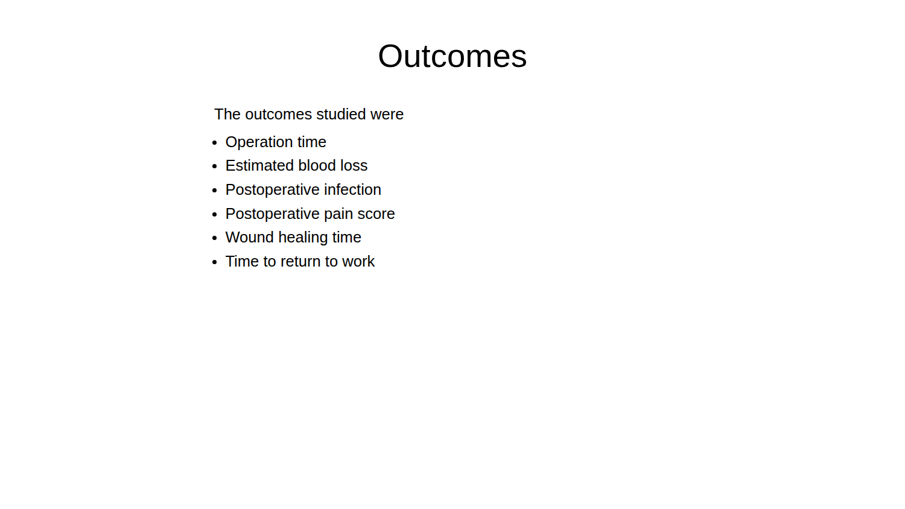Outcomes
The outcomes studied were
Operation time
Estimated blood loss
Postoperative infection
Postoperative pain score
Wound healing time
Time to return to work